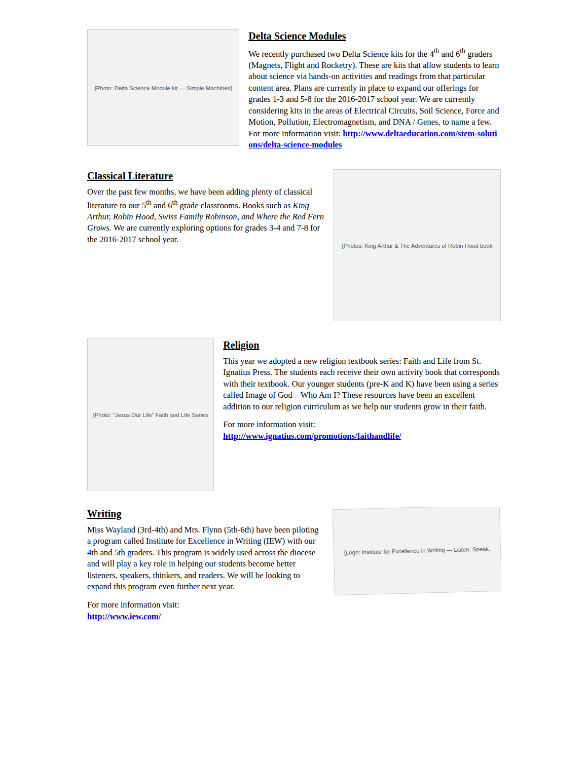[Photo: Delta Science Module kit — Simple Machines]
Delta Science Modules
We recently purchased two Delta Science kits for the 4th and 6th graders (Magnets, Flight and Rocketry). These are kits that allow students to learn about science via hands-on activities and readings from that particular content area. Plans are currently in place to expand our offerings for grades 1-3 and 5-8 for the 2016-2017 school year. We are currently considering kits in the areas of Electrical Circuits, Soil Science, Force and Motion, Pollution, Electromagnetism, and DNA / Genes, to name a few. For more information visit: http://www.deltaeducation.com/stem-solutions/delta-science-modules
[Photos: King Arthur & The Adventures of Robin Hood book covers]
Classical Literature
Over the past few months, we have been adding plenty of classical literature to our 5th and 6th grade classrooms. Books such as King Arthur, Robin Hood, Swiss Family Robinson, and Where the Red Fern Grows. We are currently exploring options for grades 3-4 and 7-8 for the 2016-2017 school year.
[Photo: “Jesus Our Life” Faith and Life Series textbook cover]
Religion
This year we adopted a new religion textbook series: Faith and Life from St. Ignatius Press. The students each receive their own activity book that corresponds with their textbook. Our younger students (pre-K and K) have been using a series called Image of God – Who Am I? These resources have been an excellent addition to our religion curriculum as we help our students grow in their faith.
For more information visit:
http://www.ignatius.com/promotions/faithandlife/
[Logo: Institute for Excellence in Writing — Listen. Speak. Read. Write. Think!]
Writing
Miss Wayland (3rd-4th) and Mrs. Flynn (5th-6th) have been piloting a program called Institute for Excellence in Writing (IEW) with our 4th and 5th graders. This program is widely used across the diocese and will play a key role in helping our students become better listeners, speakers, thinkers, and readers. We will be looking to expand this program even further next year.
For more information visit:
http://www.iew.com/